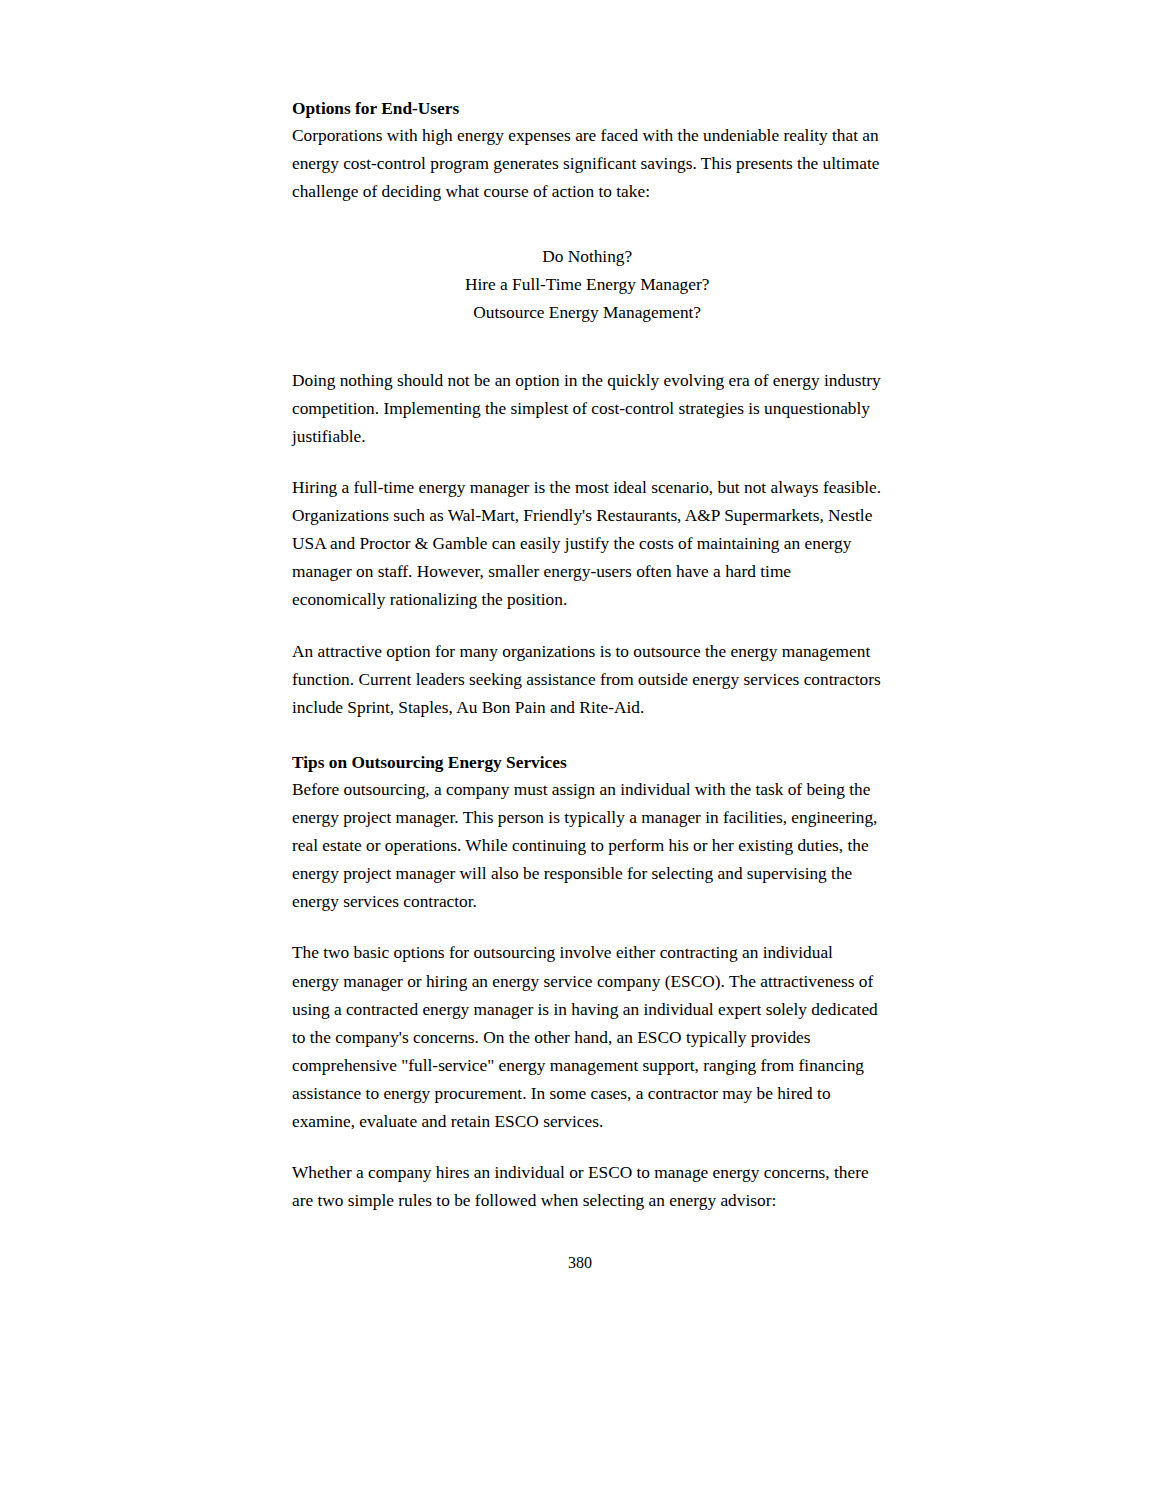Options for End-Users
Corporations with high energy expenses are faced with the undeniable reality that an energy cost-control program generates significant savings. This presents the ultimate challenge of deciding what course of action to take:
Do Nothing?
Hire a Full-Time Energy Manager?
Outsource Energy Management?
Doing nothing should not be an option in the quickly evolving era of energy industry competition. Implementing the simplest of cost-control strategies is unquestionably justifiable.
Hiring a full-time energy manager is the most ideal scenario, but not always feasible. Organizations such as Wal-Mart, Friendly's Restaurants, A&P Supermarkets, Nestle USA and Proctor & Gamble can easily justify the costs of maintaining an energy manager on staff. However, smaller energy-users often have a hard time economically rationalizing the position.
An attractive option for many organizations is to outsource the energy management function. Current leaders seeking assistance from outside energy services contractors include Sprint, Staples, Au Bon Pain and Rite-Aid.
Tips on Outsourcing Energy Services
Before outsourcing, a company must assign an individual with the task of being the energy project manager. This person is typically a manager in facilities, engineering, real estate or operations. While continuing to perform his or her existing duties, the energy project manager will also be responsible for selecting and supervising the energy services contractor.
The two basic options for outsourcing involve either contracting an individual energy manager or hiring an energy service company (ESCO). The attractiveness of using a contracted energy manager is in having an individual expert solely dedicated to the company's concerns. On the other hand, an ESCO typically provides comprehensive "full-service" energy management support, ranging from financing assistance to energy procurement. In some cases, a contractor may be hired to examine, evaluate and retain ESCO services.
Whether a company hires an individual or ESCO to manage energy concerns, there are two simple rules to be followed when selecting an energy advisor:
380